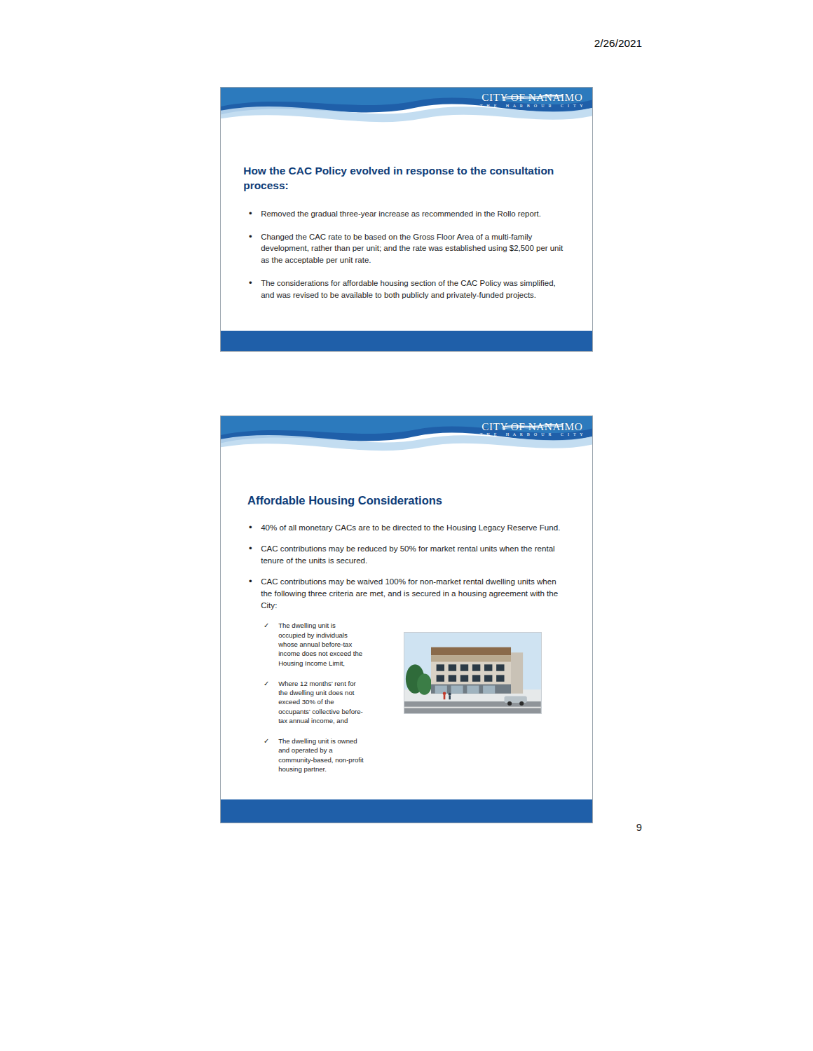2/26/2021
CITY OF NANAIMO
T H E H A R B O U R C I T Y
How the CAC Policy evolved in response to the consultation process:
Removed the gradual three-year increase as recommended in the Rollo report.
Changed the CAC rate to be based on the Gross Floor Area of a multi-family development, rather than per unit; and the rate was established using $2,500 per unit as the acceptable per unit rate.
The considerations for affordable housing section of the CAC Policy was simplified, and was revised to be available to both publicly and privately-funded projects.
CITY OF NANAIMO
T H E H A R B O U R C I T Y
Affordable Housing Considerations
40% of all monetary CACs are to be directed to the Housing Legacy Reserve Fund.
CAC contributions may be reduced by 50% for market rental units when the rental tenure of the units is secured.
CAC contributions may be waived 100% for non-market rental dwelling units when the following three criteria are met, and is secured in a housing agreement with the City:
The dwelling unit is occupied by individuals whose annual before-tax income does not exceed the Housing Income Limit,
Where 12 months’ rent for the dwelling unit does not exceed 30% of the occupants’ collective before-tax annual income, and
The dwelling unit is owned and operated by a community-based, non-profit housing partner.
9